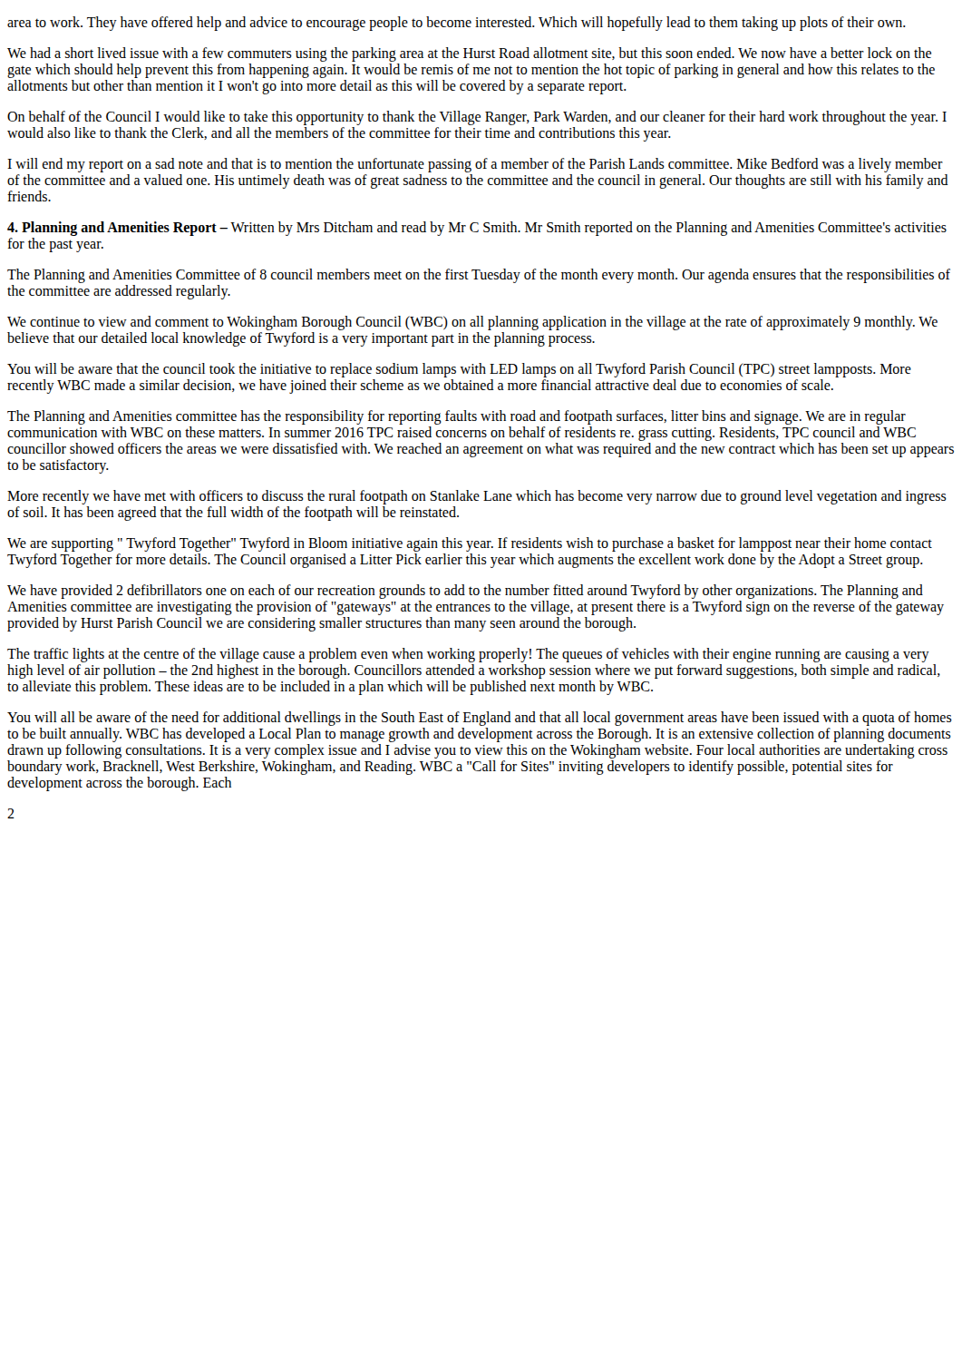area to work. They have offered help and advice to encourage people to become interested. Which will hopefully lead to them taking up plots of their own.
We had a short lived issue with a few commuters using the parking area at the Hurst Road allotment site, but this soon ended. We now have a better lock on the gate which should help prevent this from happening again. It would be remis of me not to mention the hot topic of parking in general and how this relates to the allotments but other than mention it I won't go into more detail as this will be covered by a separate report.
On behalf of the Council I would like to take this opportunity to thank the Village Ranger, Park Warden, and our cleaner for their hard work throughout the year. I would also like to thank the Clerk, and all the members of the committee for their time and contributions this year.
I will end my report on a sad note and that is to mention the unfortunate passing of a member of the Parish Lands committee. Mike Bedford was a lively member of the committee and a valued one. His untimely death was of great sadness to the committee and the council in general. Our thoughts are still with his family and friends.
4. Planning and Amenities Report – Written by Mrs Ditcham and read by Mr C Smith. Mr Smith reported on the Planning and Amenities Committee's activities for the past year.
The Planning and Amenities Committee of 8 council members meet on the first Tuesday of the month every month. Our agenda ensures that the responsibilities of the committee are addressed regularly.
We continue to view and comment to Wokingham Borough Council (WBC) on all planning application in the village at the rate of approximately 9 monthly. We believe that our detailed local knowledge of Twyford is a very important part in the planning process.
You will be aware that the council took the initiative to replace sodium lamps with LED lamps on all Twyford Parish Council (TPC) street lampposts. More recently WBC made a similar decision, we have joined their scheme as we obtained a more financial attractive deal due to economies of scale.
The Planning and Amenities committee has the responsibility for reporting faults with road and footpath surfaces, litter bins and signage. We are in regular communication with WBC on these matters. In summer 2016 TPC raised concerns on behalf of residents re. grass cutting. Residents, TPC council and WBC councillor showed officers the areas we were dissatisfied with. We reached an agreement on what was required and the new contract which has been set up appears to be satisfactory.
More recently we have met with officers to discuss the rural footpath on Stanlake Lane which has become very narrow due to ground level vegetation and ingress of soil. It has been agreed that the full width of the footpath will be reinstated.
We are supporting " Twyford Together" Twyford in Bloom initiative again this year. If residents wish to purchase a basket for lamppost near their home contact Twyford Together for more details. The Council organised a Litter Pick earlier this year which augments the excellent work done by the Adopt a Street group.
We have provided 2 defibrillators one on each of our recreation grounds to add to the number fitted around Twyford by other organizations. The Planning and Amenities committee are investigating the provision of "gateways" at the entrances to the village, at present there is a Twyford sign on the reverse of the gateway provided by Hurst Parish Council we are considering smaller structures than many seen around the borough.
The traffic lights at the centre of the village cause a problem even when working properly! The queues of vehicles with their engine running are causing a very high level of air pollution – the 2nd highest in the borough. Councillors attended a workshop session where we put forward suggestions, both simple and radical, to alleviate this problem. These ideas are to be included in a plan which will be published next month by WBC.
You will all be aware of the need for additional dwellings in the South East of England and that all local government areas have been issued with a quota of homes to be built annually. WBC has developed a Local Plan to manage growth and development across the Borough. It is an extensive collection of planning documents drawn up following consultations. It is a very complex issue and I advise you to view this on the Wokingham website. Four local authorities are undertaking cross boundary work, Bracknell, West Berkshire, Wokingham, and Reading. WBC a "Call for Sites" inviting developers to identify possible, potential sites for development across the borough. Each
2